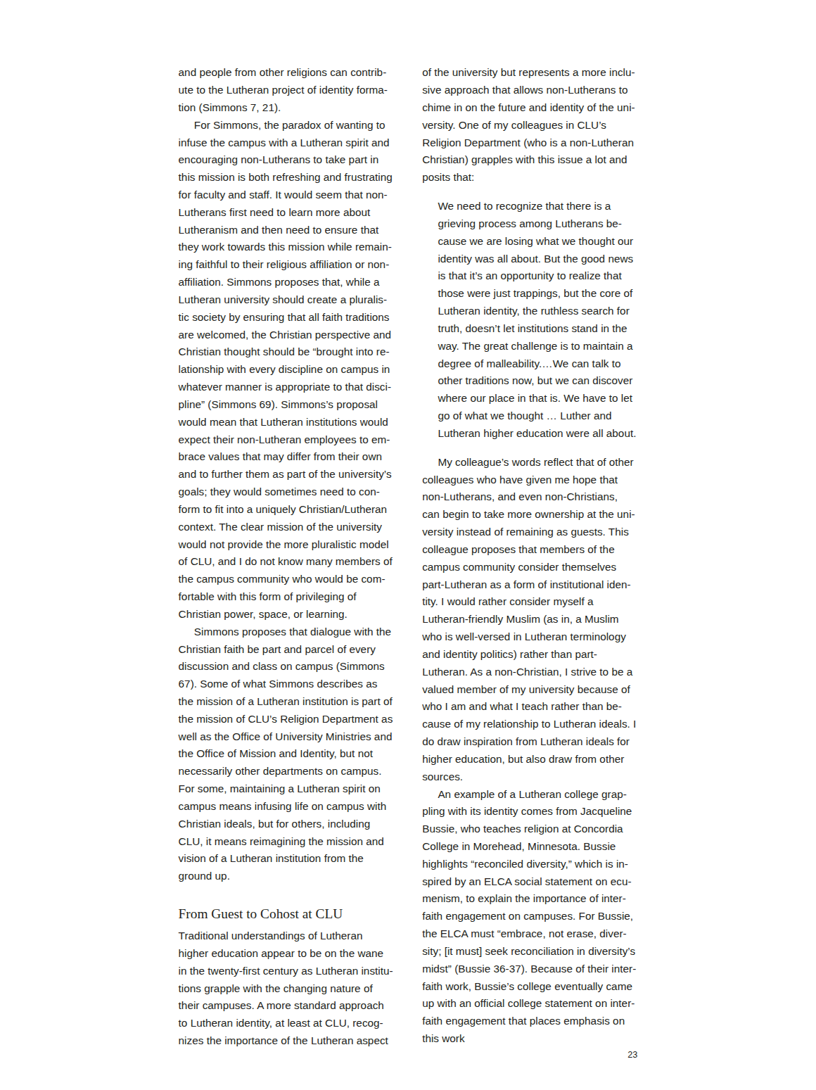and people from other religions can contribute to the Lutheran project of identity formation (Simmons 7, 21).
For Simmons, the paradox of wanting to infuse the campus with a Lutheran spirit and encouraging non-Lutherans to take part in this mission is both refreshing and frustrating for faculty and staff. It would seem that non-Lutherans first need to learn more about Lutheranism and then need to ensure that they work towards this mission while remaining faithful to their religious affiliation or non-affiliation. Simmons proposes that, while a Lutheran university should create a pluralistic society by ensuring that all faith traditions are welcomed, the Christian perspective and Christian thought should be “brought into relationship with every discipline on campus in whatever manner is appropriate to that discipline” (Simmons 69). Simmons’s proposal would mean that Lutheran institutions would expect their non-Lutheran employees to embrace values that may differ from their own and to further them as part of the university’s goals; they would sometimes need to conform to fit into a uniquely Christian/Lutheran context. The clear mission of the university would not provide the more pluralistic model of CLU, and I do not know many members of the campus community who would be comfortable with this form of privileging of Christian power, space, or learning.
Simmons proposes that dialogue with the Christian faith be part and parcel of every discussion and class on campus (Simmons 67). Some of what Simmons describes as the mission of a Lutheran institution is part of the mission of CLU’s Religion Department as well as the Office of University Ministries and the Office of Mission and Identity, but not necessarily other departments on campus. For some, maintaining a Lutheran spirit on campus means infusing life on campus with Christian ideals, but for others, including CLU, it means reimagining the mission and vision of a Lutheran institution from the ground up.
From Guest to Cohost at CLU
Traditional understandings of Lutheran higher education appear to be on the wane in the twenty-first century as Lutheran institutions grapple with the changing nature of their campuses. A more standard approach to Lutheran identity, at least at CLU, recognizes the importance of the Lutheran aspect of the university but represents a more inclusive approach that allows non-Lutherans to chime in on the future and identity of the university. One of my colleagues in CLU’s Religion Department (who is a non-Lutheran Christian) grapples with this issue a lot and posits that:
We need to recognize that there is a grieving process among Lutherans because we are losing what we thought our identity was all about. But the good news is that it’s an opportunity to realize that those were just trappings, but the core of Lutheran identity, the ruthless search for truth, doesn’t let institutions stand in the way. The great challenge is to maintain a degree of malleability.…We can talk to other traditions now, but we can discover where our place in that is. We have to let go of what we thought … Luther and Lutheran higher education were all about.
My colleague’s words reflect that of other colleagues who have given me hope that non-Lutherans, and even non-Christians, can begin to take more ownership at the university instead of remaining as guests. This colleague proposes that members of the campus community consider themselves part-Lutheran as a form of institutional identity. I would rather consider myself a Lutheran-friendly Muslim (as in, a Muslim who is well-versed in Lutheran terminology and identity politics) rather than part-Lutheran. As a non-Christian, I strive to be a valued member of my university because of who I am and what I teach rather than because of my relationship to Lutheran ideals. I do draw inspiration from Lutheran ideals for higher education, but also draw from other sources.
An example of a Lutheran college grappling with its identity comes from Jacqueline Bussie, who teaches religion at Concordia College in Morehead, Minnesota. Bussie highlights “reconciled diversity,” which is inspired by an ELCA social statement on ecumenism, to explain the importance of interfaith engagement on campuses. For Bussie, the ELCA must “embrace, not erase, diversity; [it must] seek reconciliation in diversity’s midst” (Bussie 36-37). Because of their interfaith work, Bussie’s college eventually came up with an official college statement on interfaith engagement that places emphasis on this work
23